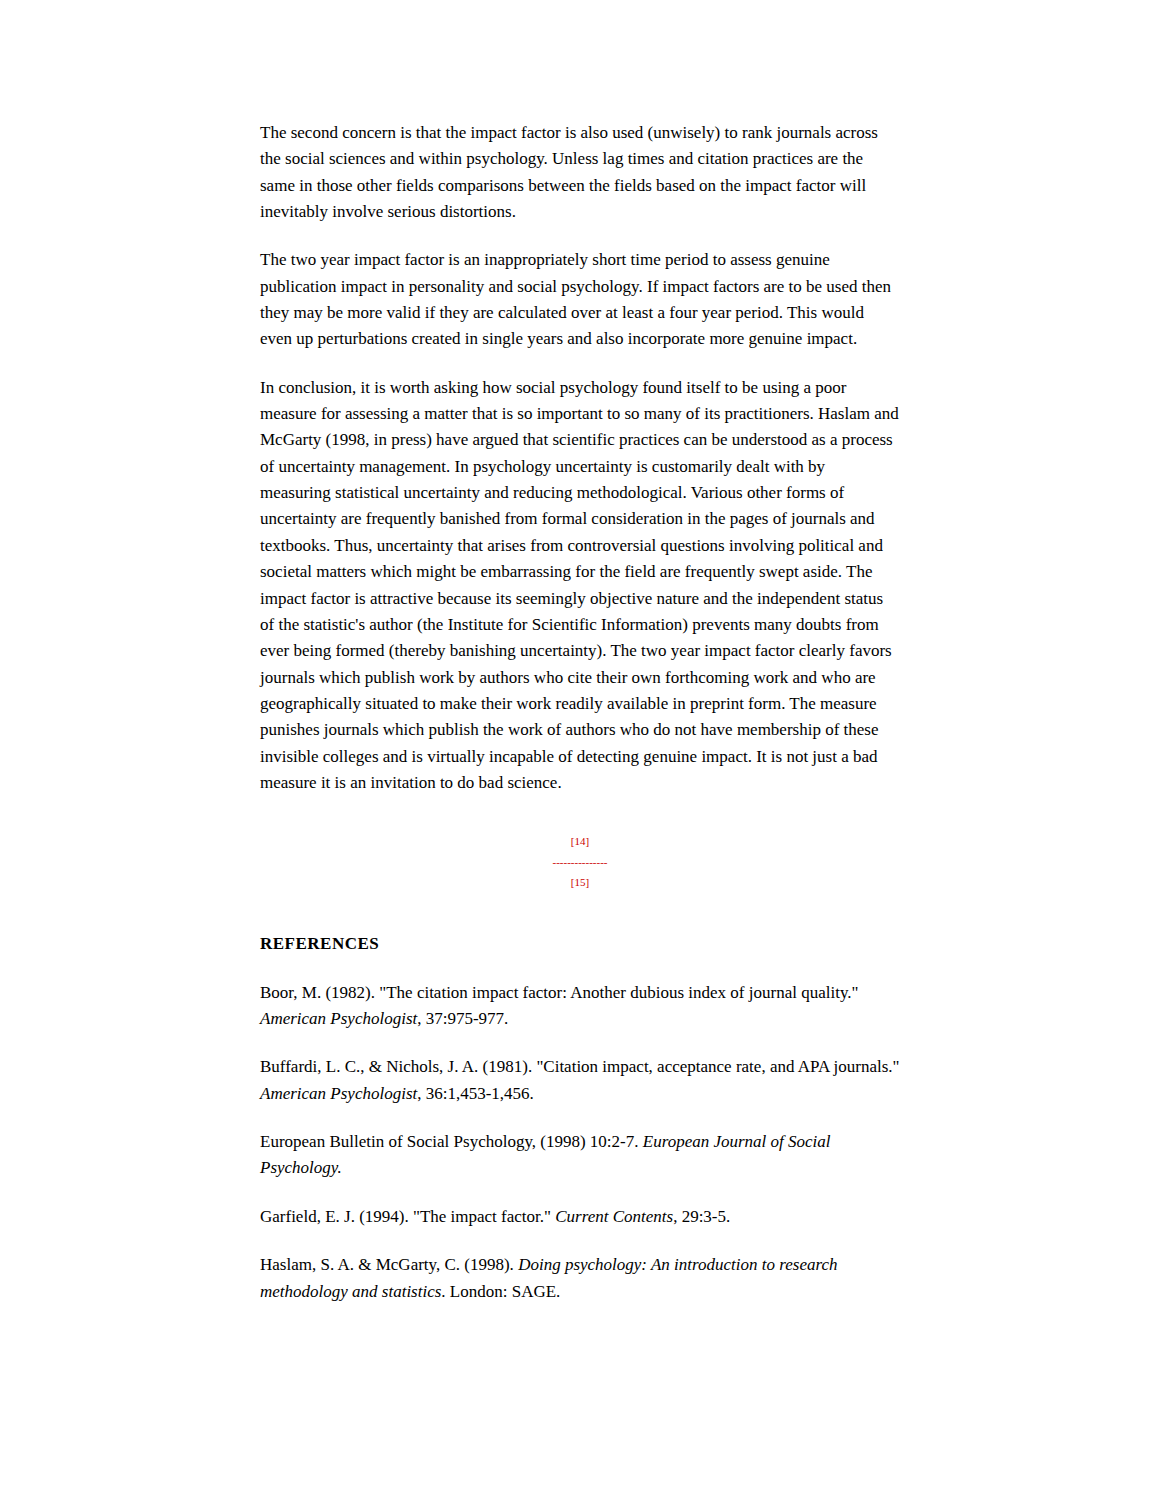The second concern is that the impact factor is also used (unwisely) to rank journals across the social sciences and within psychology. Unless lag times and citation practices are the same in those other fields comparisons between the fields based on the impact factor will inevitably involve serious distortions.
The two year impact factor is an inappropriately short time period to assess genuine publication impact in personality and social psychology. If impact factors are to be used then they may be more valid if they are calculated over at least a four year period. This would even up perturbations created in single years and also incorporate more genuine impact.
In conclusion, it is worth asking how social psychology found itself to be using a poor measure for assessing a matter that is so important to so many of its practitioners. Haslam and McGarty (1998, in press) have argued that scientific practices can be understood as a process of uncertainty management. In psychology uncertainty is customarily dealt with by measuring statistical uncertainty and reducing methodological. Various other forms of uncertainty are frequently banished from formal consideration in the pages of journals and textbooks. Thus, uncertainty that arises from controversial questions involving political and societal matters which might be embarrassing for the field are frequently swept aside. The impact factor is attractive because its seemingly objective nature and the independent status of the statistic's author (the Institute for Scientific Information) prevents many doubts from ever being formed (thereby banishing uncertainty). The two year impact factor clearly favors journals which publish work by authors who cite their own forthcoming work and who are geographically situated to make their work readily available in preprint form. The measure punishes journals which publish the work of authors who do not have membership of these invisible colleges and is virtually incapable of detecting genuine impact. It is not just a bad measure it is an invitation to do bad science.
[14]
---------------
[15]
REFERENCES
Boor, M. (1982). "The citation impact factor: Another dubious index of journal quality." American Psychologist, 37:975-977.
Buffardi, L. C., & Nichols, J. A. (1981). "Citation impact, acceptance rate, and APA journals." American Psychologist, 36:1,453-1,456.
European Bulletin of Social Psychology, (1998) 10:2-7. European Journal of Social Psychology.
Garfield, E. J. (1994). "The impact factor." Current Contents, 29:3-5.
Haslam, S. A. & McGarty, C. (1998). Doing psychology: An introduction to research methodology and statistics. London: SAGE.